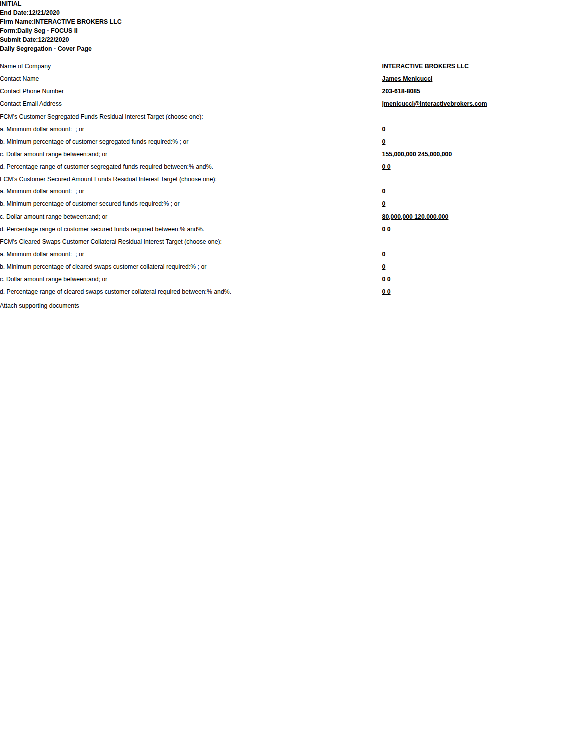INITIAL
End Date:12/21/2020
Firm Name:INTERACTIVE BROKERS LLC
Form:Daily Seg - FOCUS II
Submit Date:12/22/2020
Daily Segregation - Cover Page
| Name of Company | INTERACTIVE BROKERS LLC |
| Contact Name | James Menicucci |
| Contact Phone Number | 203-618-8085 |
| Contact Email Address | jmenicucci@interactivebrokers.com |
| FCM’s Customer Segregated Funds Residual Interest Target (choose one): | |
| a. Minimum dollar amount: ; or | 0 |
| b. Minimum percentage of customer segregated funds required:% ; or | 0 |
| c. Dollar amount range between:and; or | 155,000,000 245,000,000 |
| d. Percentage range of customer segregated funds required between:% and%. | 0 0 |
| FCM’s Customer Secured Amount Funds Residual Interest Target (choose one): | |
| a. Minimum dollar amount: ; or | 0 |
| b. Minimum percentage of customer secured funds required:% ; or | 0 |
| c. Dollar amount range between:and; or | 80,000,000 120,000,000 |
| d. Percentage range of customer secured funds required between:% and%. | 0 0 |
| FCM's Cleared Swaps Customer Collateral Residual Interest Target (choose one): | |
| a. Minimum dollar amount: ; or | 0 |
| b. Minimum percentage of cleared swaps customer collateral required:% ; or | 0 |
| c. Dollar amount range between:and; or | 0 0 |
| d. Percentage range of cleared swaps customer collateral required between:% and%. | 0 0 |
Attach supporting documents
2